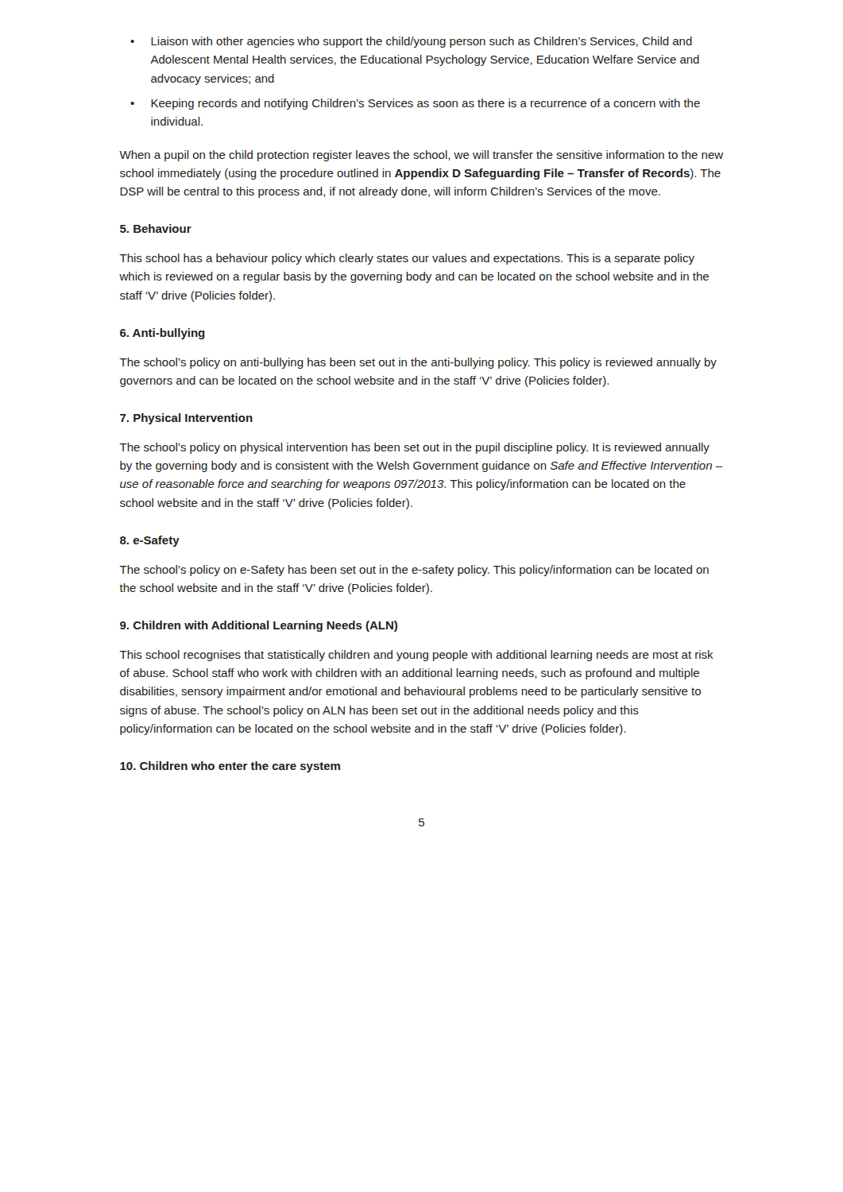Liaison with other agencies who support the child/young person such as Children’s Services, Child and Adolescent Mental Health services, the Educational Psychology Service, Education Welfare Service and advocacy services; and
Keeping records and notifying Children’s Services as soon as there is a recurrence of a concern with the individual.
When a pupil on the child protection register leaves the school, we will transfer the sensitive information to the new school immediately (using the procedure outlined in Appendix D Safeguarding File – Transfer of Records). The DSP will be central to this process and, if not already done, will inform Children’s Services of the move.
5. Behaviour
This school has a behaviour policy which clearly states our values and expectations. This is a separate policy which is reviewed on a regular basis by the governing body and can be located on the school website and in the staff ‘V’ drive (Policies folder).
6. Anti-bullying
The school’s policy on anti-bullying has been set out in the anti-bullying policy. This policy is reviewed annually by governors and can be located on the school website and in the staff ‘V’ drive (Policies folder).
7. Physical Intervention
The school’s policy on physical intervention has been set out in the pupil discipline policy. It is reviewed annually by the governing body and is consistent with the Welsh Government guidance on Safe and Effective Intervention – use of reasonable force and searching for weapons 097/2013. This policy/information can be located on the school website and in the staff ‘V’ drive (Policies folder).
8. e-Safety
The school’s policy on e-Safety has been set out in the e-safety policy. This policy/information can be located on the school website and in the staff ‘V’ drive (Policies folder).
9. Children with Additional Learning Needs (ALN)
This school recognises that statistically children and young people with additional learning needs are most at risk of abuse. School staff who work with children with an additional learning needs, such as profound and multiple disabilities, sensory impairment and/or emotional and behavioural problems need to be particularly sensitive to signs of abuse. The school’s policy on ALN has been set out in the additional needs policy and this policy/information can be located on the school website and in the staff ‘V’ drive (Policies folder).
10. Children who enter the care system
5